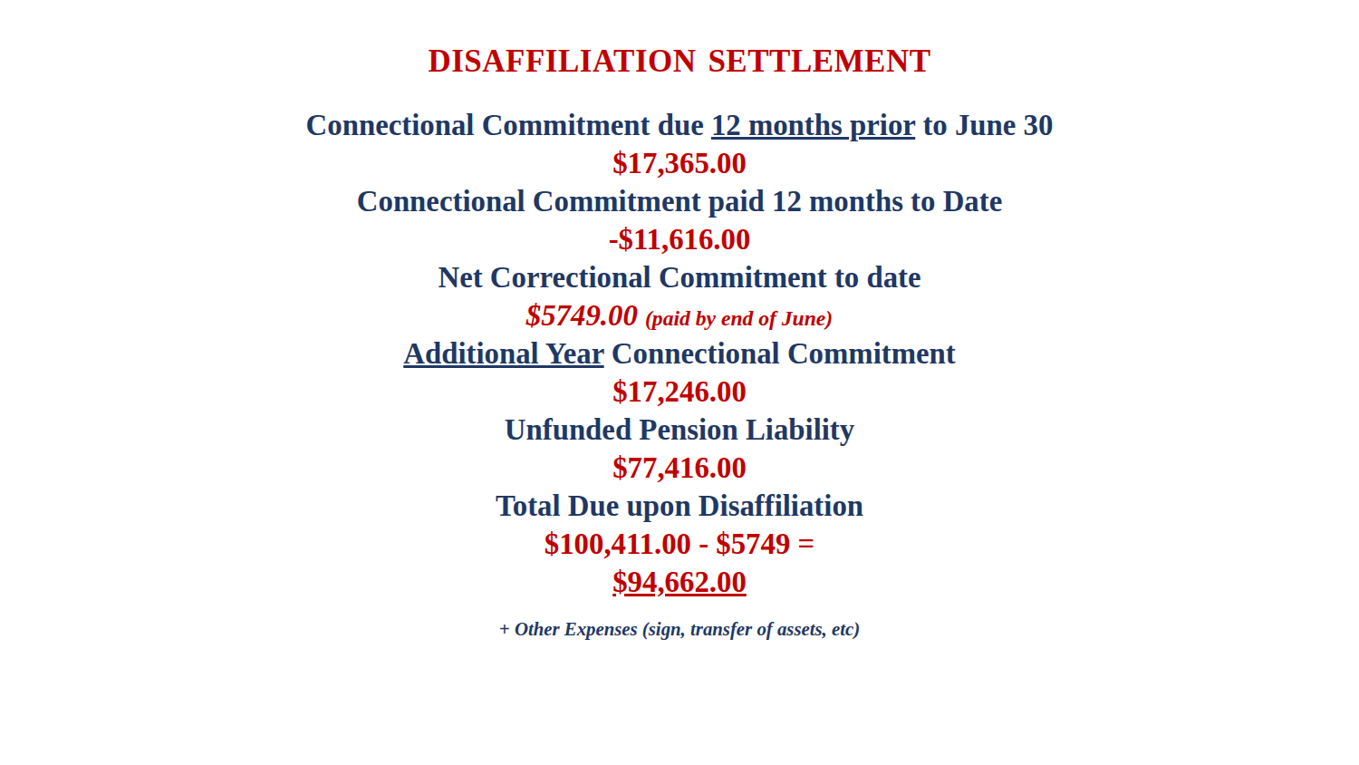Disaffiliation Settlement
Connectional Commitment due 12 months prior to June 30
$17,365.00
Connectional Commitment paid 12 months to Date
-$11,616.00
Net Correctional Commitment to date
$5749.00 (paid by end of June)
Additional Year Connectional Commitment
$17,246.00
Unfunded Pension Liability
$77,416.00
Total Due upon Disaffiliation
$100,411.00 - $5749 =
$94,662.00
+ Other Expenses (sign, transfer of assets, etc)